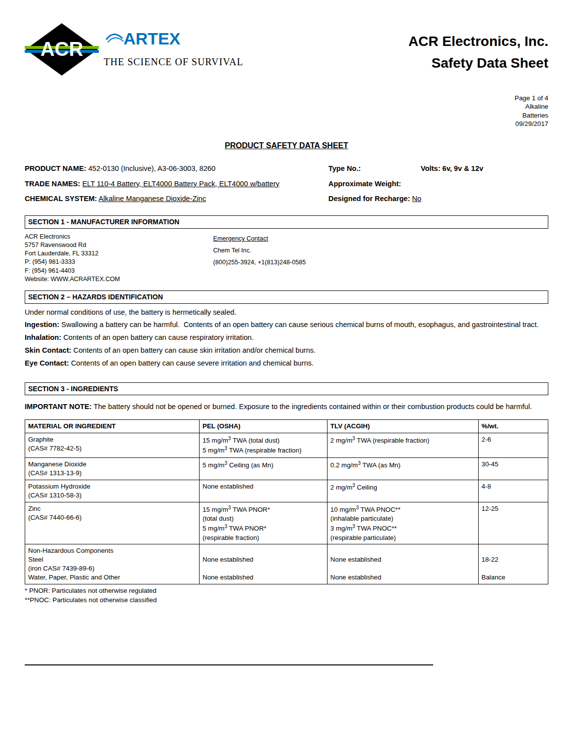ACR
ARTEX
THE SCIENCE OF SURVIVAL
ACR Electronics, Inc.
Safety Data Sheet
Page 1 of 4
Alkaline
Batteries
09/29/2017
PRODUCT SAFETY DATA SHEET
PRODUCT NAME: 452-0130 (Inclusive), A3-06-3003, 8260
TRADE NAMES: ELT 110-4 Battery, ELT4000 Battery Pack, ELT4000 w/battery
CHEMICAL SYSTEM: Alkaline Manganese Dioxide-Zinc
Type No.: Volts: 6v, 9v & 12v
Approximate Weight:
Designed for Recharge: No
SECTION 1 - MANUFACTURER INFORMATION
ACR Electronics
5757 Ravenswood Rd
Fort Lauderdale, FL 33312
P: (954) 981-3333
F: (954) 961-4403
Website: WWW.ACRARTEX.COM
Emergency Contact
Chem Tel Inc.
(800)255-3924, +1(813)248-0585
SECTION 2 – HAZARDS IDENTIFICATION
Under normal conditions of use, the battery is hermetically sealed.
Ingestion: Swallowing a battery can be harmful. Contents of an open battery can cause serious chemical burns of mouth, esophagus, and gastrointestinal tract.
Inhalation: Contents of an open battery can cause respiratory irritation.
Skin Contact: Contents of an open battery can cause skin irritation and/or chemical burns.
Eye Contact: Contents of an open battery can cause severe irritation and chemical burns.
SECTION 3 - INGREDIENTS
IMPORTANT NOTE: The battery should not be opened or burned. Exposure to the ingredients contained within or their combustion products could be harmful.
| MATERIAL OR INGREDIENT | PEL (OSHA) | TLV (ACGIH) | %/wt. |
| --- | --- | --- | --- |
| Graphite (CAS# 7782-42-5) | 15 mg/m 3 TWA (total dust) 5 mg/m 3 TWA (respirable fraction) | 2 mg/m 3 TWA (respirable fraction) | 2-6 |
| Manganese Dioxide (CAS# 1313-13-9) | 5 mg/m 3 Ceiling (as Mn) | 0.2 mg/m 3 TWA (as Mn) | 30-45 |
| Potassium Hydroxide (CAS# 1310-58-3) | None established | 2 mg/m 3 Ceiling | 4-8 |
| Zinc (CAS# 7440-66-6) | 15 mg/m 3 TWA PNOR* (total dust) 5 mg/m 3 TWA PNOR* (respirable fraction) | 10 mg/m 3 TWA PNOC** (inhalable particulate) 3 mg/m 3 TWA PNOC** (respirable particulate) | 12-25 |
| Non-Hazardous Components Steel (iron CAS# 7439-89-6) Water, Paper, Plastic and Other | None established None established | None established None established | 18-22 Balance |
* PNOR: Particulates not otherwise regulated
**PNOC: Particulates not otherwise classified